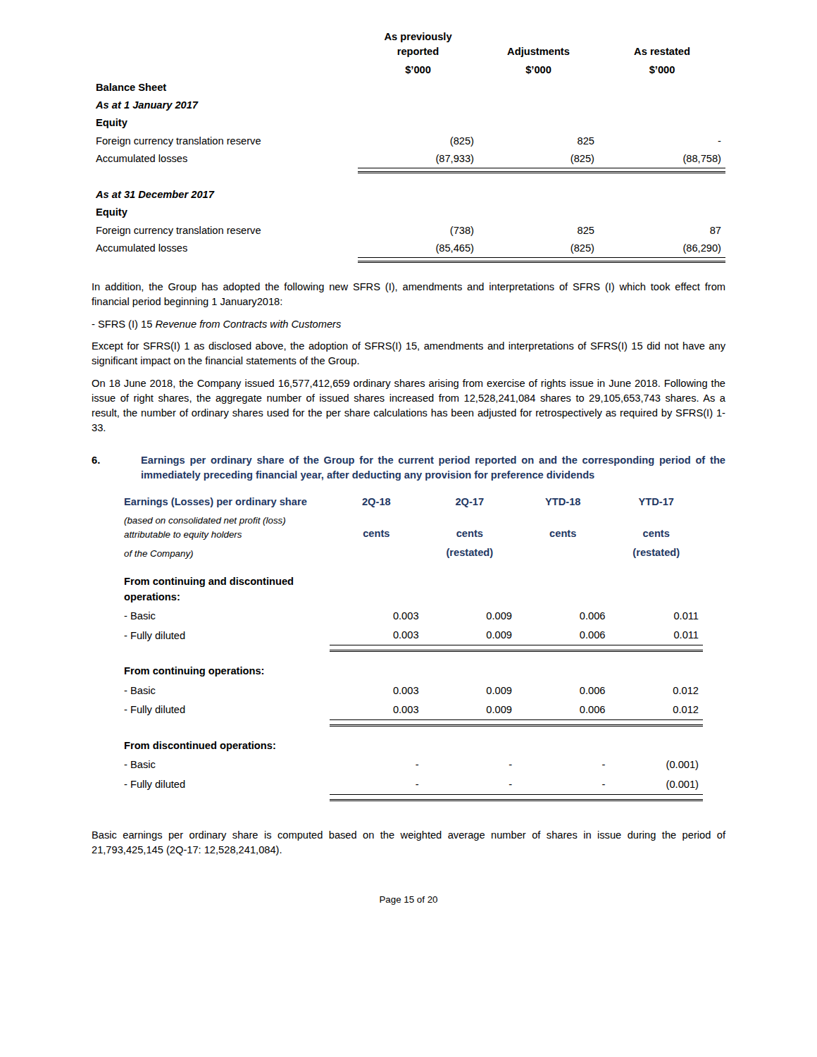| | As previously reported | Adjustments | As restated |
| | $’000 | $’000 | $’000 |
| Balance Sheet | | | |
| As at 1 January 2017 | | | |
| Equity | | | |
| Foreign currency translation reserve | (825) | 825 | - |
| Accumulated losses | (87,933) | (825) | (88,758) |
| As at 31 December 2017 | | | |
| Equity | | | |
| Foreign currency translation reserve | (738) | 825 | 87 |
| Accumulated losses | (85,465) | (825) | (86,290) |
In addition, the Group has adopted the following new SFRS (I), amendments and interpretations of SFRS (I) which took effect from financial period beginning 1 January2018:
- SFRS (I) 15 Revenue from Contracts with Customers
Except for SFRS(I) 1 as disclosed above, the adoption of SFRS(I) 15, amendments and interpretations of SFRS(I) 15 did not have any significant impact on the financial statements of the Group.
On 18 June 2018, the Company issued 16,577,412,659 ordinary shares arising from exercise of rights issue in June 2018. Following the issue of right shares, the aggregate number of issued shares increased from 12,528,241,084 shares to 29,105,653,743 shares. As a result, the number of ordinary shares used for the per share calculations has been adjusted for retrospectively as required by SFRS(I) 1-33.
6.
Earnings per ordinary share of the Group for the current period reported on and the corresponding period of the immediately preceding financial year, after deducting any provision for preference dividends
| Earnings (Losses) per ordinary share | 2Q-18 | 2Q-17 | YTD-18 | YTD-17 |
| (based on consolidated net profit (loss) attributable to equity holders | cents | cents | cents | cents |
| of the Company) | | (restated) | | (restated) |
| From continuing and discontinued operations: | | | | |
| - Basic | 0.003 | 0.009 | 0.006 | 0.011 |
| - Fully diluted | 0.003 | 0.009 | 0.006 | 0.011 |
| From continuing operations: | | | | |
| - Basic | 0.003 | 0.009 | 0.006 | 0.012 |
| - Fully diluted | 0.003 | 0.009 | 0.006 | 0.012 |
| From discontinued operations: | | | | |
| - Basic | - | - | - | (0.001) |
| - Fully diluted | - | - | - | (0.001) |
Basic earnings per ordinary share is computed based on the weighted average number of shares in issue during the period of 21,793,425,145 (2Q-17: 12,528,241,084).
Page 15 of 20